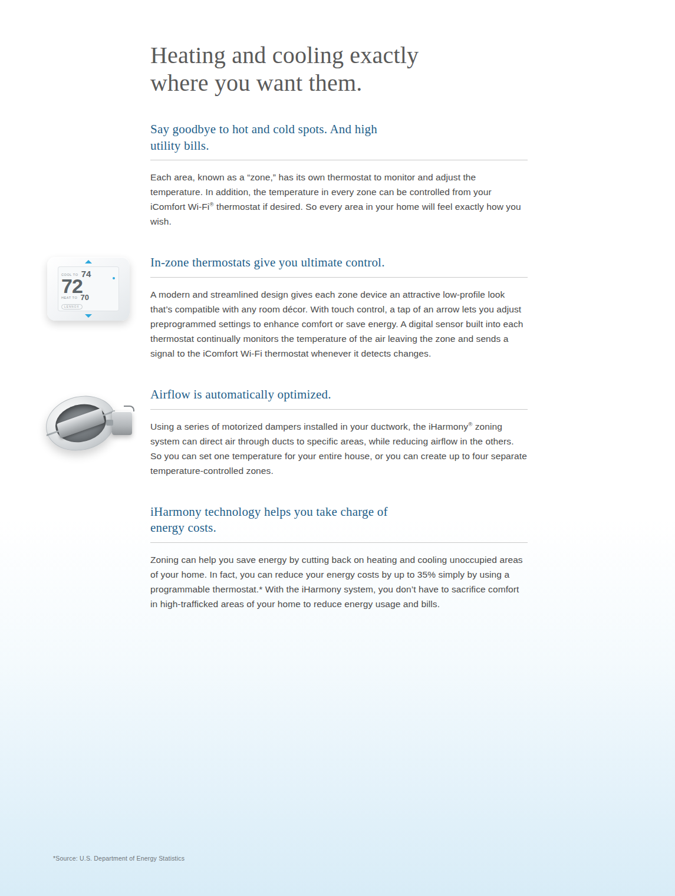Heating and cooling exactly
where you want them.
Say goodbye to hot and cold spots. And high
utility bills.
Each area, known as a “zone,” has its own thermostat to monitor and adjust the temperature. In addition, the temperature in every zone can be controlled from your iComfort Wi-Fi® thermostat if desired. So every area in your home will feel exactly how you wish.
cool to 74
72
heat to 70
Lennox
In-zone thermostats give you ultimate control.
A modern and streamlined design gives each zone device an attractive low-profile look that’s compatible with any room décor. With touch control, a tap of an arrow lets you adjust preprogrammed settings to enhance comfort or save energy. A digital sensor built into each thermostat continually monitors the temperature of the air leaving the zone and sends a signal to the iComfort Wi-Fi thermostat whenever it detects changes.
Airflow is automatically optimized.
Using a series of motorized dampers installed in your ductwork, the iHarmony® zoning system can direct air through ducts to specific areas, while reducing airflow in the others. So you can set one temperature for your entire house, or you can create up to four separate temperature-controlled zones.
iHarmony technology helps you take charge of
energy costs.
Zoning can help you save energy by cutting back on heating and cooling unoccupied areas of your home. In fact, you can reduce your energy costs by up to 35% simply by using a programmable thermostat.* With the iHarmony system, you don’t have to sacrifice comfort in high-trafficked areas of your home to reduce energy usage and bills.
*Source: U.S. Department of Energy Statistics